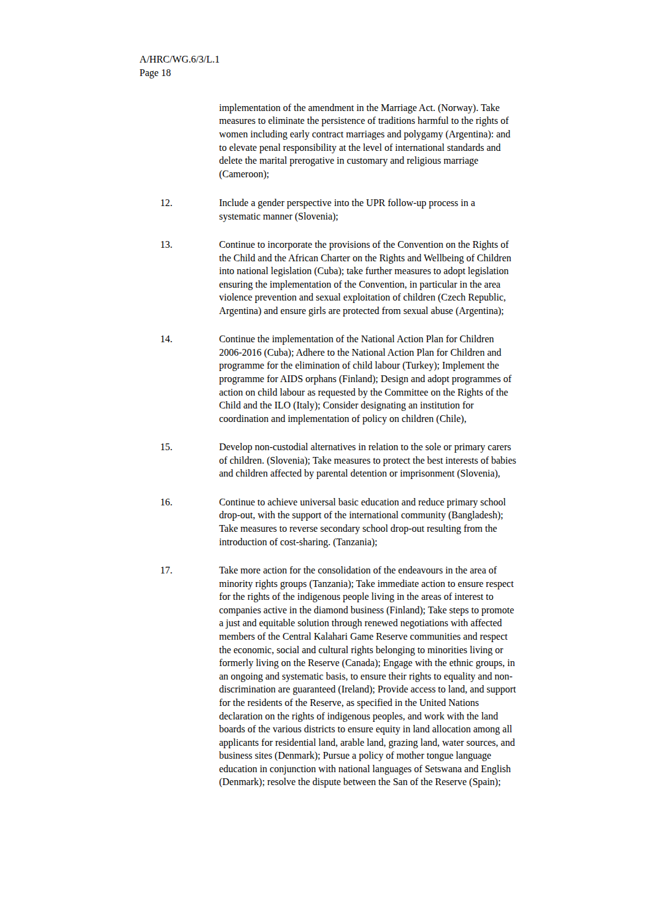A/HRC/WG.6/3/L.1
Page 18
implementation of the amendment in the Marriage Act. (Norway). Take measures to eliminate the persistence of traditions harmful to the rights of women including early contract marriages and polygamy (Argentina): and to elevate penal responsibility at the level of international standards and delete the marital prerogative in customary and religious marriage (Cameroon);
12. Include a gender perspective into the UPR follow-up process in a systematic manner (Slovenia);
13. Continue to incorporate the provisions of the Convention on the Rights of the Child and the African Charter on the Rights and Wellbeing of Children into national legislation (Cuba); take further measures to adopt legislation ensuring the implementation of the Convention, in particular in the area violence prevention and sexual exploitation of children (Czech Republic, Argentina) and ensure girls are protected from sexual abuse (Argentina);
14. Continue the implementation of the National Action Plan for Children 2006-2016 (Cuba); Adhere to the National Action Plan for Children and programme for the elimination of child labour (Turkey); Implement the programme for AIDS orphans (Finland); Design and adopt programmes of action on child labour as requested by the Committee on the Rights of the Child and the ILO (Italy); Consider designating an institution for coordination and implementation of policy on children (Chile),
15. Develop non-custodial alternatives in relation to the sole or primary carers of children. (Slovenia); Take measures to protect the best interests of babies and children affected by parental detention or imprisonment (Slovenia),
16. Continue to achieve universal basic education and reduce primary school drop-out, with the support of the international community (Bangladesh); Take measures to reverse secondary school drop-out resulting from the introduction of cost-sharing. (Tanzania);
17. Take more action for the consolidation of the endeavours in the area of minority rights groups (Tanzania); Take immediate action to ensure respect for the rights of the indigenous people living in the areas of interest to companies active in the diamond business (Finland); Take steps to promote a just and equitable solution through renewed negotiations with affected members of the Central Kalahari Game Reserve communities and respect the economic, social and cultural rights belonging to minorities living or formerly living on the Reserve (Canada); Engage with the ethnic groups, in an ongoing and systematic basis, to ensure their rights to equality and non-discrimination are guaranteed (Ireland); Provide access to land, and support for the residents of the Reserve, as specified in the United Nations declaration on the rights of indigenous peoples, and work with the land boards of the various districts to ensure equity in land allocation among all applicants for residential land, arable land, grazing land, water sources, and business sites (Denmark); Pursue a policy of mother tongue language education in conjunction with national languages of Setswana and English (Denmark); resolve the dispute between the San of the Reserve (Spain);